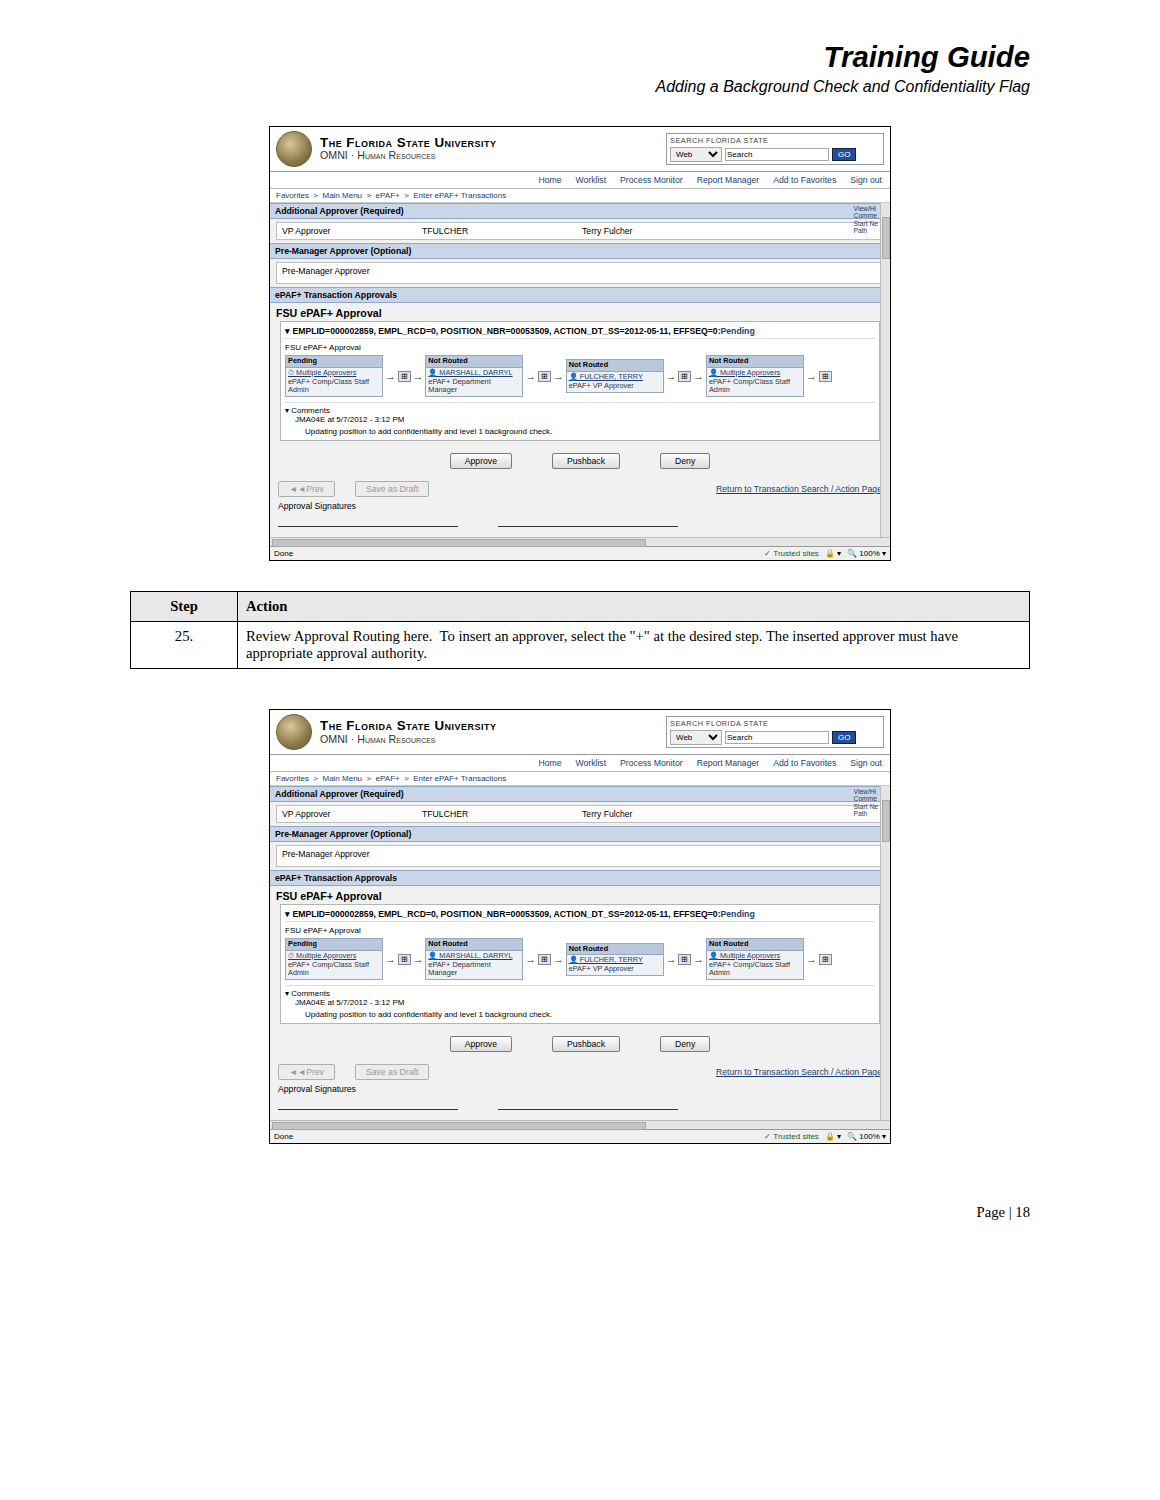Training Guide
Adding a Background Check and Confidentiality Flag
The Florida State University
OMNI · Human Resources
SEARCH FLORIDA STATE
Web GO
Home Worklist Process Monitor Report Manager Add to Favorites Sign out
Favorites > Main Menu > ePAF+ > Enter ePAF+ Transactions
Additional Approver (Required)
VP Approver TFULCHER Terry Fulcher
Pre-Manager Approver (Optional)
Pre-Manager Approver
ePAF+ Transaction Approvals
FSU ePAF+ Approval
View/Hi
Comme
Start Ne
Path
▾ EMPLID=000002859, EMPL_RCD=0, POSITION_NBR=00053509, ACTION_DT_SS=2012-05-11, EFFSEQ=0:Pending
FSU ePAF+ Approval
Pending
⏱ Multiple Approvers
ePAF+ Comp/Class Staff Admin
→⊞→
Not Routed
👤 MARSHALL, DARRYL
ePAF+ Department Manager
→⊞→
Not Routed
👤 FULCHER, TERRY
ePAF+ VP Approver
→⊞→
Not Routed
👤 Multiple Approvers
ePAF+ Comp/Class Staff Admin
→⊞
▾ Comments
JMA04E at 5/7/2012 - 3:12 PM
Updating position to add confidentiality and level 1 background check.
Approve Pushback Deny
◄◄Prev Save as Draft Return to Transaction Search / Action Page
Approval Signatures
Done ✓ Trusted sites 🔒 ▾ 🔍 100% ▾
| Step | Action |
| --- | --- |
| 25. | Review Approval Routing here. To insert an approver, select the "+" at the desired step. The inserted approver must have appropriate approval authority. |
The Florida State University
OMNI · Human Resources
SEARCH FLORIDA STATE
Web GO
Home Worklist Process Monitor Report Manager Add to Favorites Sign out
Favorites > Main Menu > ePAF+ > Enter ePAF+ Transactions
Additional Approver (Required)
VP Approver TFULCHER Terry Fulcher
Pre-Manager Approver (Optional)
Pre-Manager Approver
ePAF+ Transaction Approvals
FSU ePAF+ Approval
View/Hi
Comme
Start Ne
Path
▾ EMPLID=000002859, EMPL_RCD=0, POSITION_NBR=00053509, ACTION_DT_SS=2012-05-11, EFFSEQ=0:Pending
FSU ePAF+ Approval
Pending
⏱ Multiple Approvers
ePAF+ Comp/Class Staff Admin
→⊞→
Not Routed
👤 MARSHALL, DARRYL
ePAF+ Department Manager
→⊞→
Not Routed
👤 FULCHER, TERRY
ePAF+ VP Approver
→⊞→
Not Routed
👤 Multiple Approvers
ePAF+ Comp/Class Staff Admin
→⊞
▾ Comments
JMA04E at 5/7/2012 - 3:12 PM
Updating position to add confidentiality and level 1 background check.
Approve Pushback Deny
◄◄Prev Save as Draft Return to Transaction Search / Action Page
Approval Signatures
Done ✓ Trusted sites 🔒 ▾ 🔍 100% ▾
Page | 18